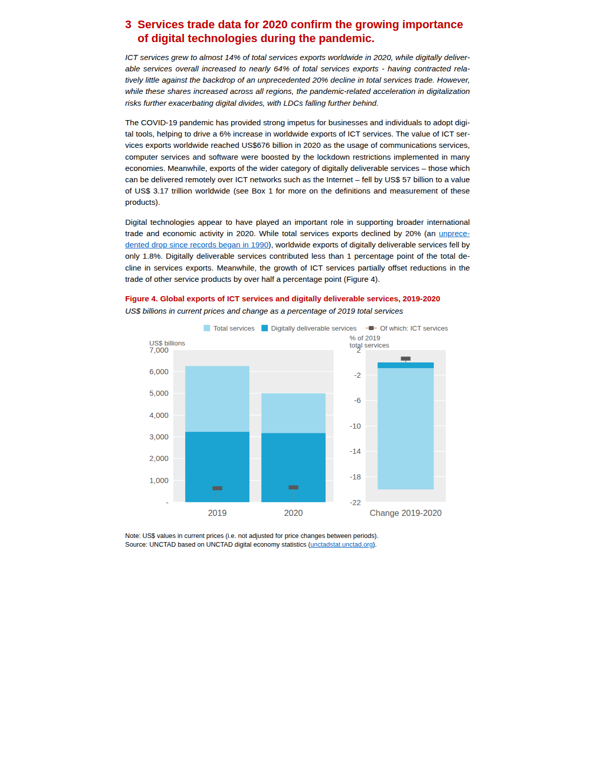3 Services trade data for 2020 confirm the growing importance of digital technologies during the pandemic.
ICT services grew to almost 14% of total services exports worldwide in 2020, while digitally deliverable services overall increased to nearly 64% of total services exports - having contracted relatively little against the backdrop of an unprecedented 20% decline in total services trade. However, while these shares increased across all regions, the pandemic-related acceleration in digitalization risks further exacerbating digital divides, with LDCs falling further behind.
The COVID-19 pandemic has provided strong impetus for businesses and individuals to adopt digital tools, helping to drive a 6% increase in worldwide exports of ICT services. The value of ICT services exports worldwide reached US$676 billion in 2020 as the usage of communications services, computer services and software were boosted by the lockdown restrictions implemented in many economies. Meanwhile, exports of the wider category of digitally deliverable services – those which can be delivered remotely over ICT networks such as the Internet – fell by US$ 57 billion to a value of US$ 3.17 trillion worldwide (see Box 1 for more on the definitions and measurement of these products).
Digital technologies appear to have played an important role in supporting broader international trade and economic activity in 2020. While total services exports declined by 20% (an unprecedented drop since records began in 1990), worldwide exports of digitally deliverable services fell by only 1.8%. Digitally deliverable services contributed less than 1 percentage point of the total decline in services exports. Meanwhile, the growth of ICT services partially offset reductions in the trade of other service products by over half a percentage point (Figure 4).
Figure 4. Global exports of ICT services and digitally deliverable services, 2019-2020
US$ billions in current prices and change as a percentage of 2019 total services
Total services Digitally deliverable services Of which: ICT services US$ billions 7,000 6,000 5,000 4,000 3,000 2,000 1,000 - 2019 2020 % of 2019 total services 2 -2 -6 -10 -14 -18 -22 Change 2019-2020
Note: US$ values in current prices (i.e. not adjusted for price changes between periods).
Source: UNCTAD based on UNCTAD digital economy statistics (unctadstat.unctad.org).